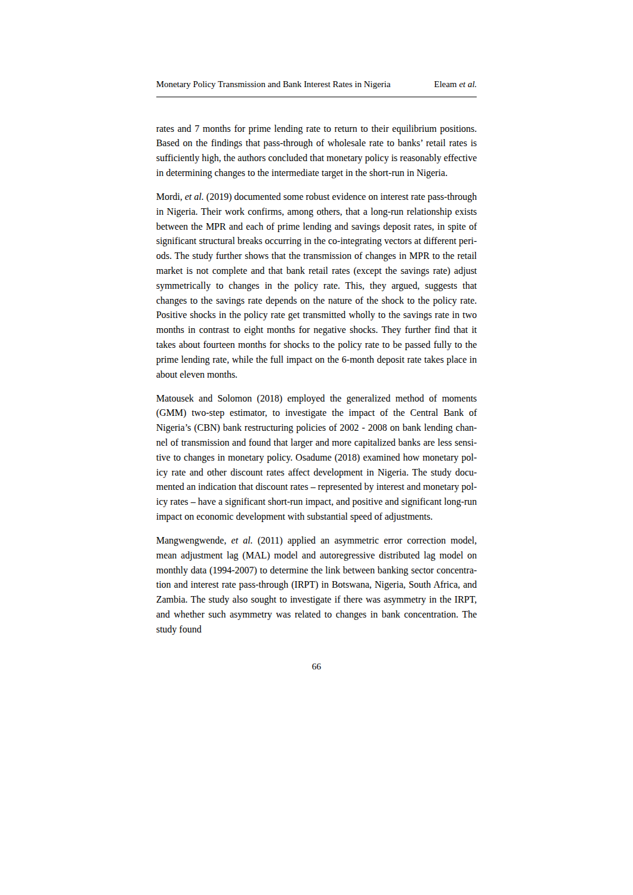Monetary Policy Transmission and Bank Interest Rates in Nigeria Eleam et al.
rates and 7 months for prime lending rate to return to their equilibrium positions. Based on the findings that pass-through of wholesale rate to banks’ retail rates is sufficiently high, the authors concluded that monetary policy is reasonably effective in determining changes to the intermediate target in the short-run in Nigeria.
Mordi, et al. (2019) documented some robust evidence on interest rate pass-through in Nigeria. Their work confirms, among others, that a long-run relationship exists between the MPR and each of prime lending and savings deposit rates, in spite of significant structural breaks occurring in the co-integrating vectors at different periods. The study further shows that the transmission of changes in MPR to the retail market is not complete and that bank retail rates (except the savings rate) adjust symmetrically to changes in the policy rate. This, they argued, suggests that changes to the savings rate depends on the nature of the shock to the policy rate. Positive shocks in the policy rate get transmitted wholly to the savings rate in two months in contrast to eight months for negative shocks. They further find that it takes about fourteen months for shocks to the policy rate to be passed fully to the prime lending rate, while the full impact on the 6-month deposit rate takes place in about eleven months.
Matousek and Solomon (2018) employed the generalized method of moments (GMM) two-step estimator, to investigate the impact of the Central Bank of Nigeria’s (CBN) bank restructuring policies of 2002 - 2008 on bank lending channel of transmission and found that larger and more capitalized banks are less sensitive to changes in monetary policy. Osadume (2018) examined how monetary policy rate and other discount rates affect development in Nigeria. The study documented an indication that discount rates – represented by interest and monetary policy rates – have a significant short-run impact, and positive and significant long-run impact on economic development with substantial speed of adjustments.
Mangwengwende, et al. (2011) applied an asymmetric error correction model, mean adjustment lag (MAL) model and autoregressive distributed lag model on monthly data (1994-2007) to determine the link between banking sector concentration and interest rate pass-through (IRPT) in Botswana, Nigeria, South Africa, and Zambia. The study also sought to investigate if there was asymmetry in the IRPT, and whether such asymmetry was related to changes in bank concentration. The study found
66